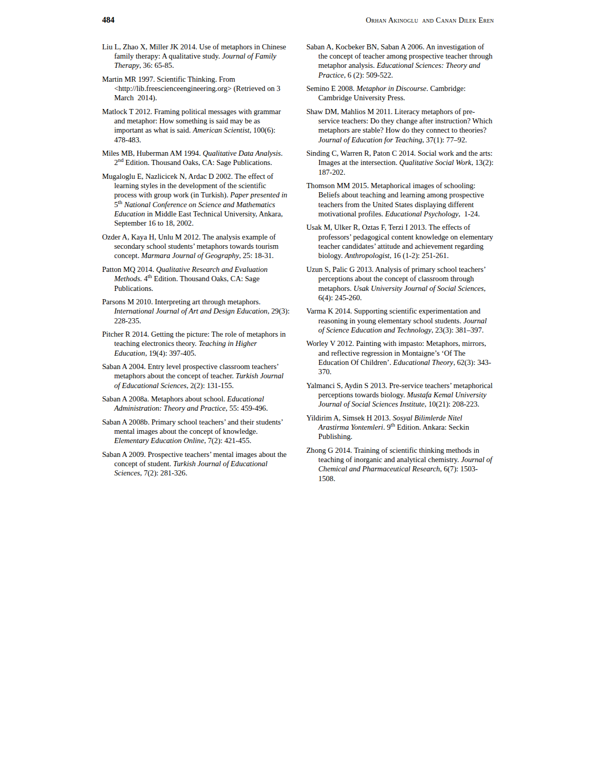484 Orhan Akinoglu and Canan Dilek Eren
Liu L, Zhao X, Miller JK 2014. Use of metaphors in Chinese family therapy: A qualitative study. Journal of Family Therapy, 36: 65-85.
Martin MR 1997. Scientific Thinking. From <http://lib.freescienceengineering.org> (Retrieved on 3 March 2014).
Matlock T 2012. Framing political messages with grammar and metaphor: How something is said may be as important as what is said. American Scientist, 100(6): 478-483.
Miles MB, Huberman AM 1994. Qualitative Data Analysis. 2nd Edition. Thousand Oaks, CA: Sage Publications.
Mugaloglu E, Nazlicicek N, Ardac D 2002. The effect of learning styles in the development of the scientific process with group work (in Turkish). Paper presented in 5th National Conference on Science and Mathematics Education in Middle East Technical University, Ankara, September 16 to 18, 2002.
Ozder A, Kaya H, Unlu M 2012. The analysis example of secondary school students’ metaphors towards tourism concept. Marmara Journal of Geography, 25: 18-31.
Patton MQ 2014. Qualitative Research and Evaluation Methods. 4th Edition. Thousand Oaks, CA: Sage Publications.
Parsons M 2010. Interpreting art through metaphors. International Journal of Art and Design Education, 29(3): 228-235.
Pitcher R 2014. Getting the picture: The role of metaphors in teaching electronics theory. Teaching in Higher Education, 19(4): 397-405.
Saban A 2004. Entry level prospective classroom teachers’ metaphors about the concept of teacher. Turkish Journal of Educational Sciences, 2(2): 131-155.
Saban A 2008a. Metaphors about school. Educational Administration: Theory and Practice, 55: 459-496.
Saban A 2008b. Primary school teachers’ and their students’ mental images about the concept of knowledge. Elementary Education Online, 7(2): 421-455.
Saban A 2009. Prospective teachers’ mental images about the concept of student. Turkish Journal of Educational Sciences, 7(2): 281-326.
Saban A, Kocbeker BN, Saban A 2006. An investigation of the concept of teacher among prospective teacher through metaphor analysis. Educational Sciences: Theory and Practice, 6 (2): 509-522.
Semino E 2008. Metaphor in Discourse. Cambridge: Cambridge University Press.
Shaw DM, Mahlios M 2011. Literacy metaphors of pre-service teachers: Do they change after instruction? Which metaphors are stable? How do they connect to theories? Journal of Education for Teaching, 37(1): 77–92.
Sinding C, Warren R, Paton C 2014. Social work and the arts: Images at the intersection. Qualitative Social Work, 13(2): 187-202.
Thomson MM 2015. Metaphorical images of schooling: Beliefs about teaching and learning among prospective teachers from the United States displaying different motivational profiles. Educational Psychology, 1-24.
Usak M, Ulker R, Oztas F, Terzi I 2013. The effects of professors’ pedagogical content knowledge on elementary teacher candidates’ attitude and achievement regarding biology. Anthropologist, 16 (1-2): 251-261.
Uzun S, Palic G 2013. Analysis of primary school teachers’ perceptions about the concept of classroom through metaphors. Usak University Journal of Social Sciences, 6(4): 245-260.
Varma K 2014. Supporting scientific experimentation and reasoning in young elementary school students. Journal of Science Education and Technology, 23(3): 381–397.
Worley V 2012. Painting with impasto: Metaphors, mirrors, and reflective regression in Montaigne’s ‘Of The Education Of Children’. Educational Theory, 62(3): 343-370.
Yalmanci S, Aydin S 2013. Pre-service teachers’ metaphorical perceptions towards biology. Mustafa Kemal University Journal of Social Sciences Institute, 10(21): 208-223.
Yildirim A, Simsek H 2013. Sosyal Bilimlerde Nitel Arastirma Yontemleri. 9th Edition. Ankara: Seckin Publishing.
Zhong G 2014. Training of scientific thinking methods in teaching of inorganic and analytical chemistry. Journal of Chemical and Pharmaceutical Research, 6(7): 1503-1508.